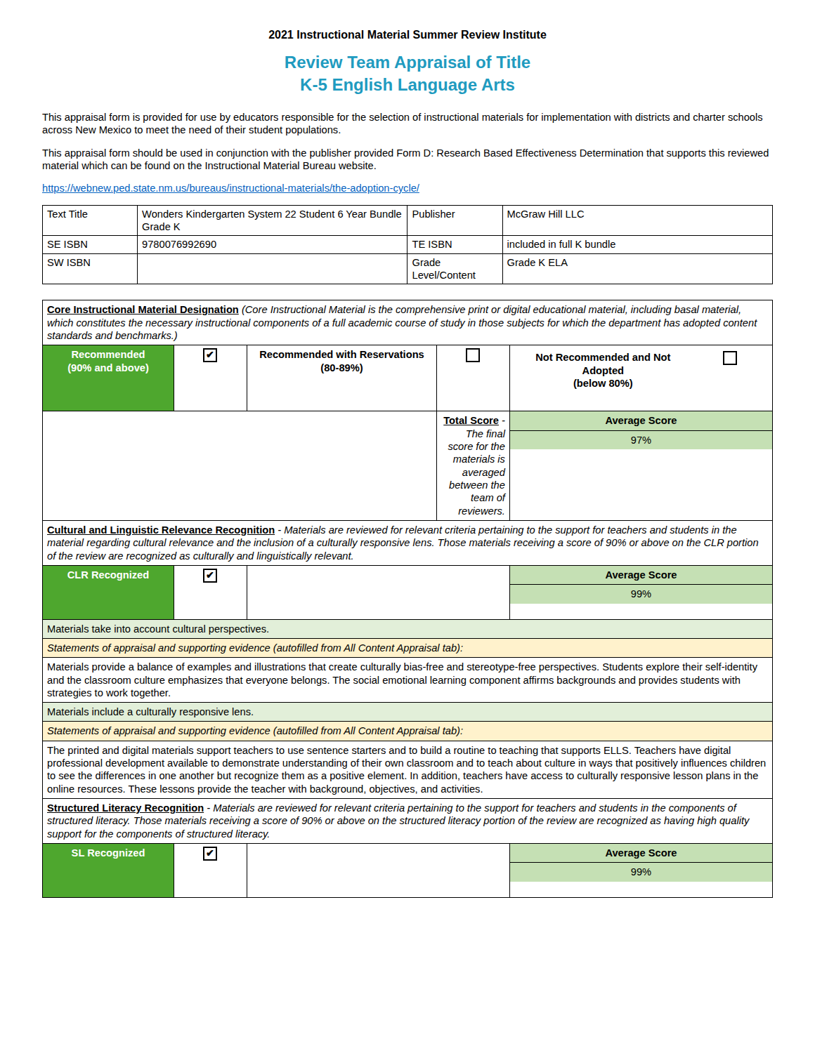2021 Instructional Material Summer Review Institute
Review Team Appraisal of Title
K-5 English Language Arts
This appraisal form is provided for use by educators responsible for the selection of instructional materials for implementation with districts and charter schools across New Mexico to meet the need of their student populations.
This appraisal form should be used in conjunction with the publisher provided Form D: Research Based Effectiveness Determination that supports this reviewed material which can be found on the Instructional Material Bureau website.
https://webnew.ped.state.nm.us/bureaus/instructional-materials/the-adoption-cycle/
| Text Title | Wonders Kindergarten System 22 Student 6 Year Bundle Grade K | Publisher | McGraw Hill LLC |
| SE ISBN | 9780076992690 | TE ISBN | included in full K bundle |
| SW ISBN | | Grade Level/Content | Grade K ELA |
| Core Instructional Material Designation (Core Instructional Material is the comprehensive print or digital educational material, including basal material, which constitutes the necessary instructional components of a full academic course of study in those subjects for which the department has adopted content standards and benchmarks.) |
| Recommended (90% and above) | ✔ | Recommended with Reservations (80-89%) | | / Not Recommended and Not Adopted (below 80%) / / |
| | Total Score - The final score for the materials is averaged between the team of reviewers. | / Average Score / / 97% / |
| Cultural and Linguistic Relevance Recognition - Materials are reviewed for relevant criteria pertaining to the support for teachers and students in the material regarding cultural relevance and the inclusion of a culturally responsive lens. Those materials receiving a score of 90% or above on the CLR portion of the review are recognized as culturally and linguistically relevant. |
| CLR Recognized | ✔ | | / Average Score / / 99% / |
| Materials take into account cultural perspectives. |
| Statements of appraisal and supporting evidence (autofilled from All Content Appraisal tab): |
| Materials provide a balance of examples and illustrations that create culturally bias-free and stereotype-free perspectives. Students explore their self-identity and the classroom culture emphasizes that everyone belongs. The social emotional learning component affirms backgrounds and provides students with strategies to work together. |
| Materials include a culturally responsive lens. |
| Statements of appraisal and supporting evidence (autofilled from All Content Appraisal tab): |
| The printed and digital materials support teachers to use sentence starters and to build a routine to teaching that supports ELLS. Teachers have digital professional development available to demonstrate understanding of their own classroom and to teach about culture in ways that positively influences children to see the differences in one another but recognize them as a positive element. In addition, teachers have access to culturally responsive lesson plans in the online resources. These lessons provide the teacher with background, objectives, and activities. |
| Structured Literacy Recognition - Materials are reviewed for relevant criteria pertaining to the support for teachers and students in the components of structured literacy. Those materials receiving a score of 90% or above on the structured literacy portion of the review are recognized as having high quality support for the components of structured literacy. |
| SL Recognized | ✔ | | / Average Score / / 99% / |